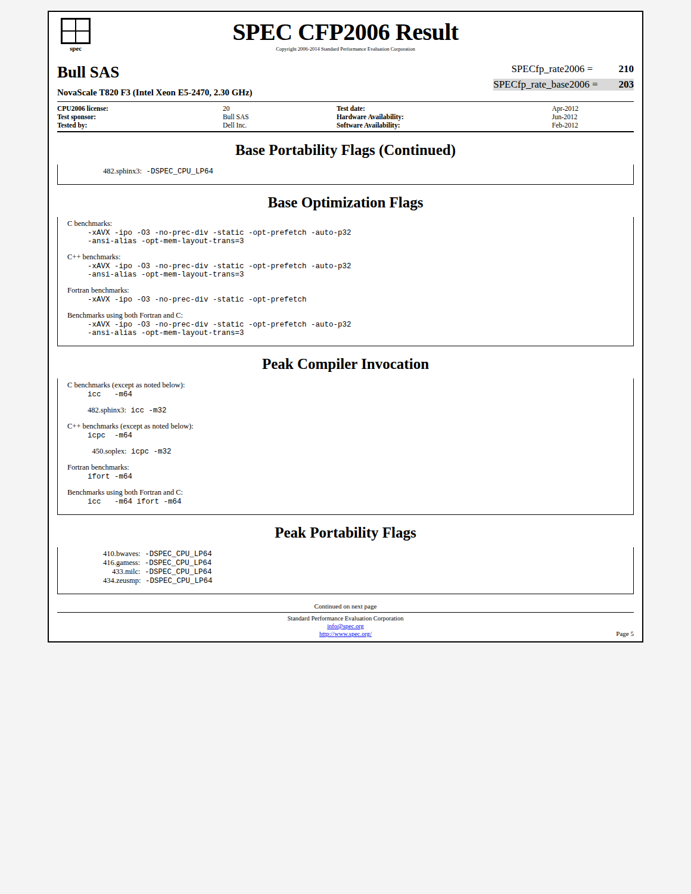spec
SPEC CFP2006 Result
Copyright 2006-2014 Standard Performance Evaluation Corporation
SPECfp_rate2006 = 210
SPECfp_rate_base2006 = 203
Bull SAS
NovaScale T820 F3 (Intel Xeon E5-2470, 2.30 GHz)
| CPU2006 license: | 20 | Test date: | Apr-2012 |
| Test sponsor: | Bull SAS | Hardware Availability: | Jun-2012 |
| Tested by: | Dell Inc. | Software Availability: | Feb-2012 |
Base Portability Flags (Continued)
482.sphinx3: -DSPEC_CPU_LP64
Base Optimization Flags
C benchmarks:
-xAVX -ipo -O3 -no-prec-div -static -opt-prefetch -auto-p32
-ansi-alias -opt-mem-layout-trans=3
C++ benchmarks:
-xAVX -ipo -O3 -no-prec-div -static -opt-prefetch -auto-p32
-ansi-alias -opt-mem-layout-trans=3
Fortran benchmarks:
-xAVX -ipo -O3 -no-prec-div -static -opt-prefetch
Benchmarks using both Fortran and C:
-xAVX -ipo -O3 -no-prec-div -static -opt-prefetch -auto-p32
-ansi-alias -opt-mem-layout-trans=3
Peak Compiler Invocation
C benchmarks (except as noted below):
icc   -m64
482.sphinx3: icc -m32
C++ benchmarks (except as noted below):
icpc  -m64
450.soplex: icpc -m32
Fortran benchmarks:
ifort -m64
Benchmarks using both Fortran and C:
icc   -m64 ifort -m64
Peak Portability Flags
410.bwaves: -DSPEC_CPU_LP64
416.gamess: -DSPEC_CPU_LP64
433.milc: -DSPEC_CPU_LP64
434.zeusmp: -DSPEC_CPU_LP64
Continued on next page
Standard Performance Evaluation Corporation
info@spec.org
http://www.spec.org/ Page 5